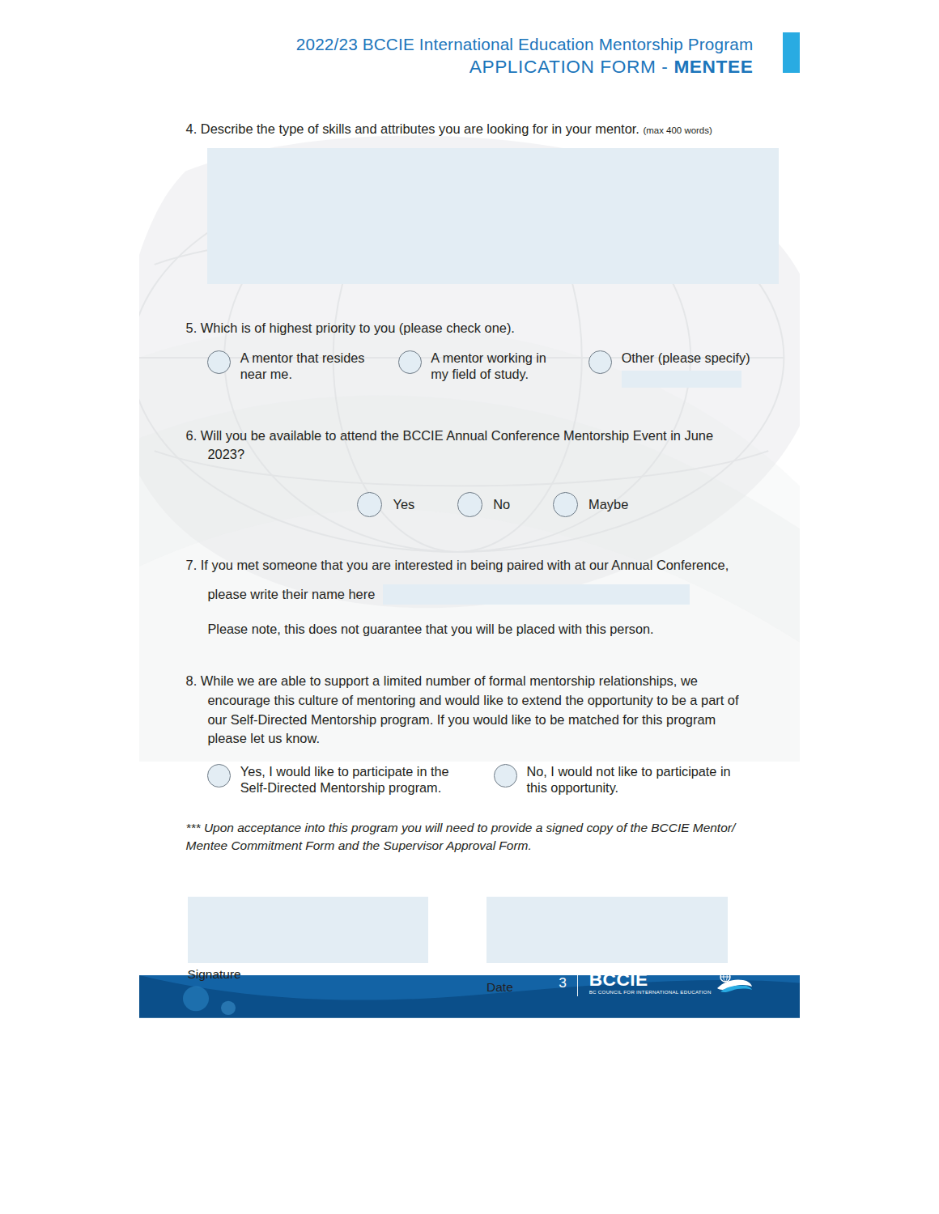2022/23 BCCIE International Education Mentorship Program
APPLICATION FORM - MENTEE
4. Describe the type of skills and attributes you are looking for in your mentor. (max 400 words)
5. Which is of highest priority to you (please check one).
A mentor that resides
near me.
A mentor working in
my field of study.
Other (please specify)
6. Will you be available to attend the BCCIE Annual Conference Mentorship Event in June 2023?
Yes
No
Maybe
7. If you met someone that you are interested in being paired with at our Annual Conference,
please write their name here
Please note, this does not guarantee that you will be placed with this person.
8. While we are able to support a limited number of formal mentorship relationships, we encourage this culture of mentoring and would like to extend the opportunity to be a part of our Self-Directed Mentorship program. If you would like to be matched for this program please let us know.
Yes, I would like to participate in the
Self-Directed Mentorship program.
No, I would not like to participate in
this opportunity.
*** Upon acceptance into this program you will need to provide a signed copy of the BCCIE Mentor/
Mentee Commitment Form and the Supervisor Approval Form.
Signature
Date
3
BCCIE
BC COUNCIL FOR INTERNATIONAL EDUCATION